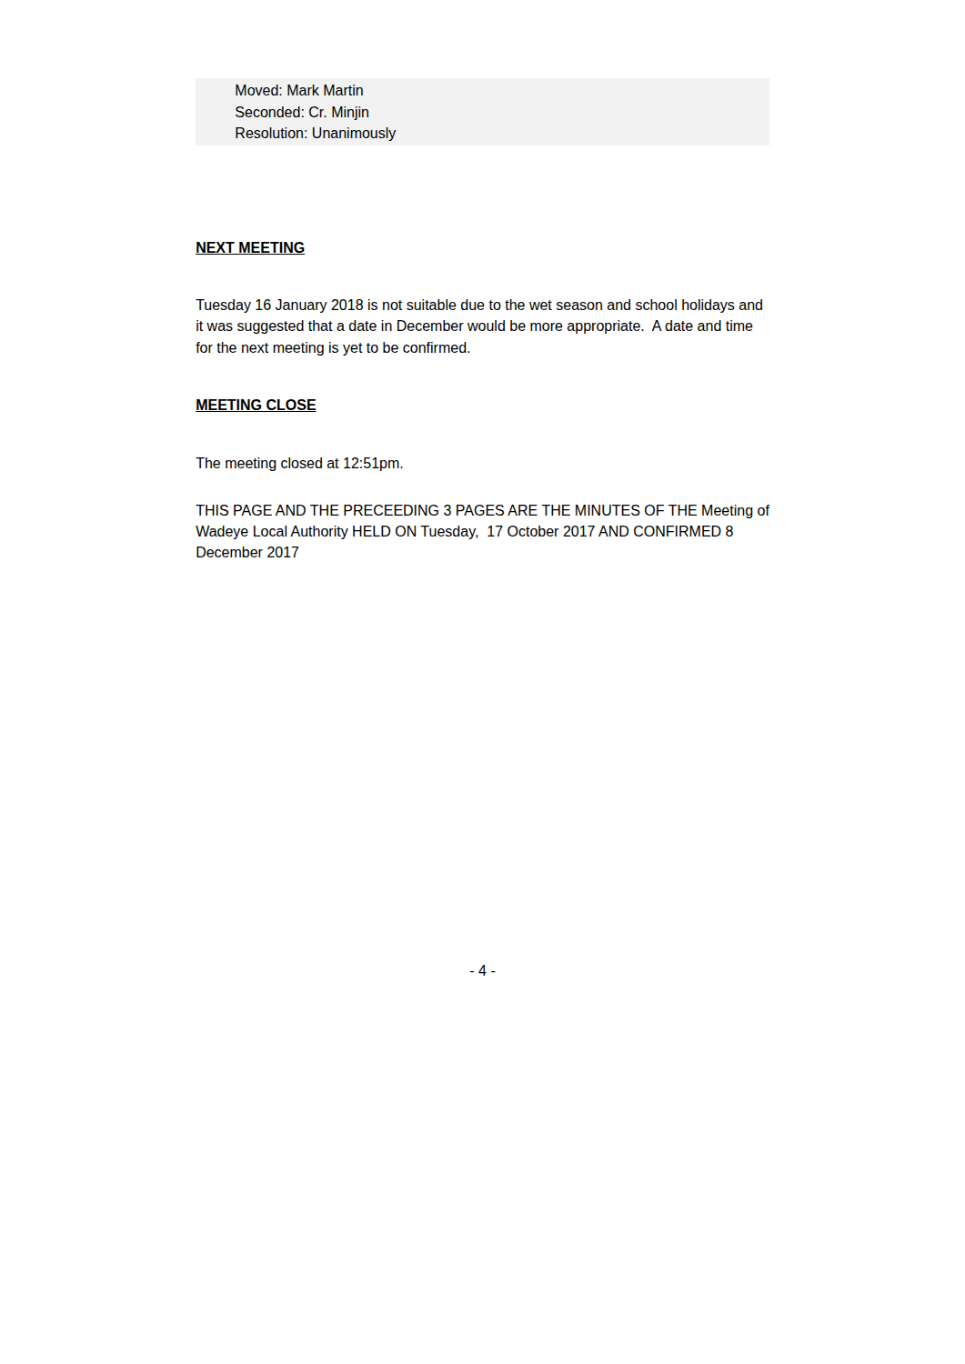Moved: Mark Martin
Seconded: Cr. Minjin
Resolution: Unanimously
NEXT MEETING
Tuesday 16 January 2018 is not suitable due to the wet season and school holidays and it was suggested that a date in December would be more appropriate. A date and time for the next meeting is yet to be confirmed.
MEETING CLOSE
The meeting closed at 12:51pm.
THIS PAGE AND THE PRECEEDING 3 PAGES ARE THE MINUTES OF THE Meeting of Wadeye Local Authority HELD ON Tuesday, 17 October 2017 AND CONFIRMED 8 December 2017
- 4 -